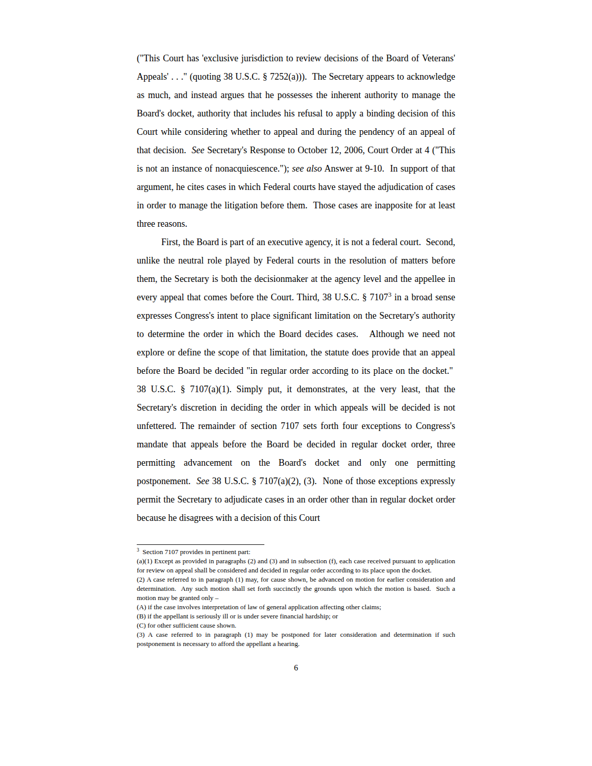("This Court has 'exclusive jurisdiction to review decisions of the Board of Veterans' Appeals' . . ." (quoting 38 U.S.C. § 7252(a))). The Secretary appears to acknowledge as much, and instead argues that he possesses the inherent authority to manage the Board's docket, authority that includes his refusal to apply a binding decision of this Court while considering whether to appeal and during the pendency of an appeal of that decision. See Secretary's Response to October 12, 2006, Court Order at 4 ("This is not an instance of nonacquiescence."); see also Answer at 9-10. In support of that argument, he cites cases in which Federal courts have stayed the adjudication of cases in order to manage the litigation before them. Those cases are inapposite for at least three reasons.
First, the Board is part of an executive agency, it is not a federal court. Second, unlike the neutral role played by Federal courts in the resolution of matters before them, the Secretary is both the decisionmaker at the agency level and the appellee in every appeal that comes before the Court. Third, 38 U.S.C. § 71073 in a broad sense expresses Congress's intent to place significant limitation on the Secretary's authority to determine the order in which the Board decides cases. Although we need not explore or define the scope of that limitation, the statute does provide that an appeal before the Board be decided "in regular order according to its place on the docket." 38 U.S.C. § 7107(a)(1). Simply put, it demonstrates, at the very least, that the Secretary's discretion in deciding the order in which appeals will be decided is not unfettered. The remainder of section 7107 sets forth four exceptions to Congress's mandate that appeals before the Board be decided in regular docket order, three permitting advancement on the Board's docket and only one permitting postponement. See 38 U.S.C. § 7107(a)(2), (3). None of those exceptions expressly permit the Secretary to adjudicate cases in an order other than in regular docket order because he disagrees with a decision of this Court
3 Section 7107 provides in pertinent part:
(a)(1) Except as provided in paragraphs (2) and (3) and in subsection (f), each case received pursuant to application for review on appeal shall be considered and decided in regular order according to its place upon the docket.
(2) A case referred to in paragraph (1) may, for cause shown, be advanced on motion for earlier consideration and determination. Any such motion shall set forth succinctly the grounds upon which the motion is based. Such a motion may be granted only –
(A) if the case involves interpretation of law of general application affecting other claims;
(B) if the appellant is seriously ill or is under severe financial hardship; or
(C) for other sufficient cause shown.
(3) A case referred to in paragraph (1) may be postponed for later consideration and determination if such postponement is necessary to afford the appellant a hearing.
6